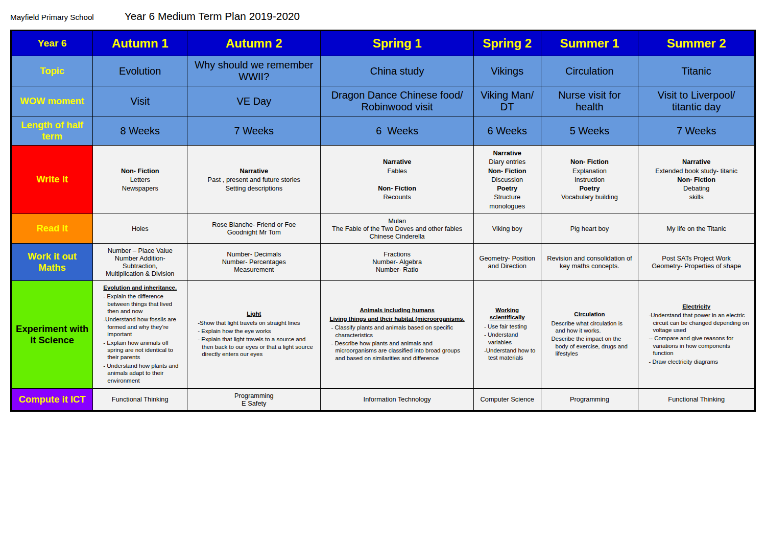Mayfield Primary School
Year 6 Medium Term Plan 2019-2020
| Year 6 | Autumn 1 | Autumn 2 | Spring 1 | Spring 2 | Summer 1 | Summer 2 |
| --- | --- | --- | --- | --- | --- | --- |
| Topic | Evolution | Why should we remember WWII? | China study | Vikings | Circulation | Titanic |
| WOW moment | Visit | VE Day | Dragon Dance Chinese food/ Robinwood visit | Viking Man/ DT | Nurse visit for health | Visit to Liverpool/ titantic day |
| Length of half term | 8 Weeks | 7 Weeks | 6 Weeks | 6 Weeks | 5 Weeks | 7 Weeks |
| Write it | Non- Fiction Letters Newspapers | Narrative Past , present and future stories Setting descriptions | Narrative Fables Non- Fiction Recounts | Narrative Diary entries Non- Fiction Discussion Poetry Structure monologues | Non- Fiction Explanation Instruction Poetry Vocabulary building | Narrative Extended book study- titanic Non- Fiction Debating skills |
| Read it | Holes | Rose Blanche- Friend or Foe Goodnight Mr Tom | Mulan The Fable of the Two Doves and other fables Chinese Cinderella | Viking boy | Pig heart boy | My life on the Titanic |
| Work it out Maths | Number – Place Value Number Addition- Subtraction, Multiplication & Division | Number- Decimals Number- Percentages Measurement | Fractions Number- Algebra Number- Ratio | Geometry- Position and Direction | Revision and consolidation of key maths concepts. | Post SATs Project Work Geometry- Properties of shape |
| Experiment with it Science | Evolution and inheritance. - Explain the difference between things that lived then and now -Understand how fossils are formed and why they’re important - Explain how animals off spring are not identical to their parents - Understand how plants and animals adapt to their environment | Light -Show that light travels on straight lines - Explain how the eye works - Explain that light travels to a source and then back to our eyes or that a light source directly enters our eyes | Animals including humans Living things and their habitat (microorganisms. - Classify plants and animals based on specific characteristics - Describe how plants and animals and microorganisms are classified into broad groups and based on similarities and difference | Working scientifically - Use fair testing - Understand variables -Understand how to test materials | Circulation Describe what circulation is and how it works. Describe the impact on the body of exercise, drugs and lifestyles | Electricity -Understand that power in an electric circuit can be changed depending on voltage used -- Compare and give reasons for variations in how components function - Draw electricity diagrams |
| Compute it ICT | Functional Thinking | Programming E Safety | Information Technology | Computer Science | Programming | Functional Thinking |